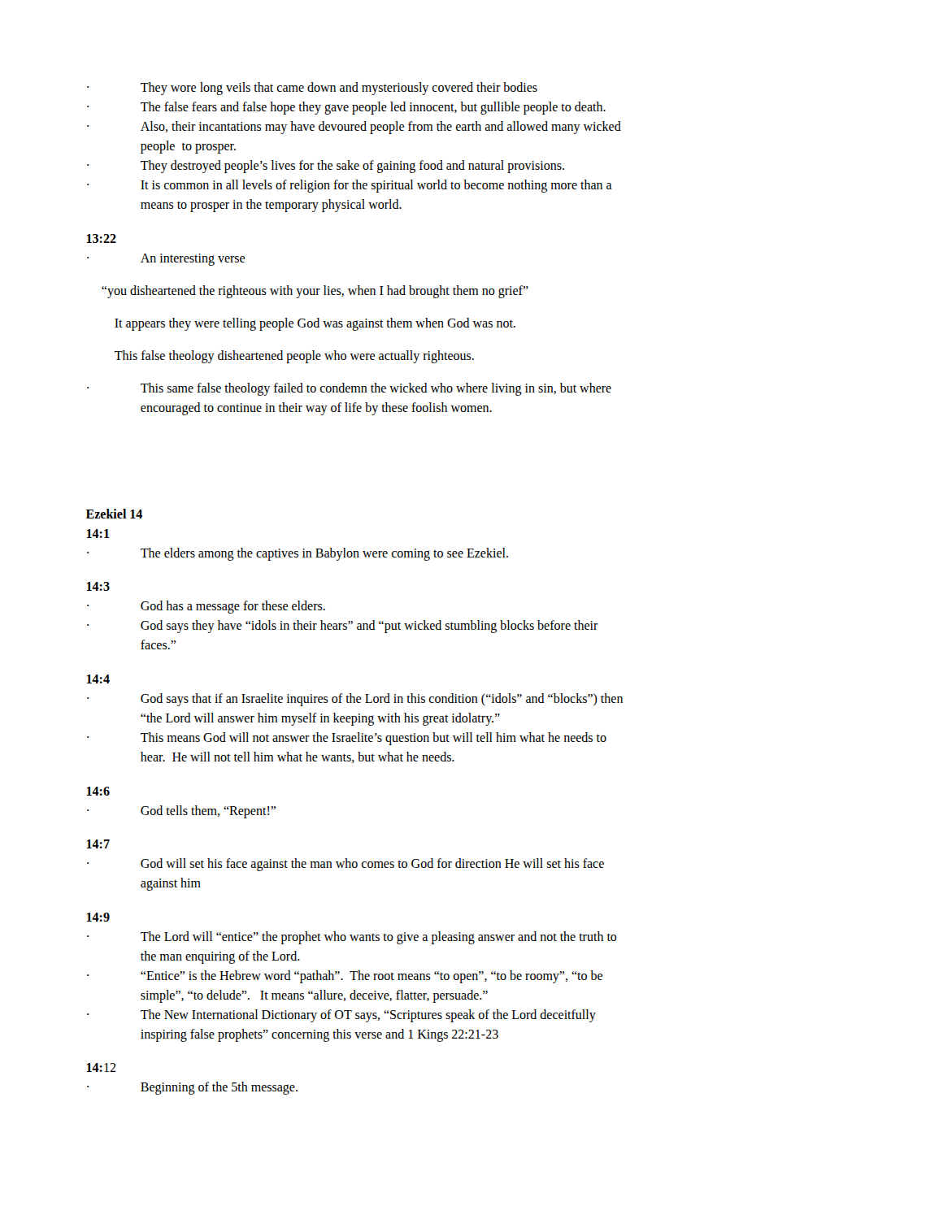They wore long veils that came down and mysteriously covered their bodies
The false fears and false hope they gave people led innocent, but gullible people to death.
Also, their incantations may have devoured people from the earth and allowed many wicked people to prosper.
They destroyed people’s lives for the sake of gaining food and natural provisions.
It is common in all levels of religion for the spiritual world to become nothing more than a means to prosper in the temporary physical world.
13:22
An interesting verse
“you disheartened the righteous with your lies, when I had brought them no grief”
It appears they were telling people God was against them when God was not.
This false theology disheartened people who were actually righteous.
This same false theology failed to condemn the wicked who where living in sin, but where encouraged to continue in their way of life by these foolish women.
Ezekiel 14
14:1
The elders among the captives in Babylon were coming to see Ezekiel.
14:3
God has a message for these elders.
God says they have “idols in their hears” and “put wicked stumbling blocks before their faces.”
14:4
God says that if an Israelite inquires of the Lord in this condition (“idols” and “blocks”) then “the Lord will answer him myself in keeping with his great idolatry.”
This means God will not answer the Israelite’s question but will tell him what he needs to hear. He will not tell him what he wants, but what he needs.
14:6
God tells them, “Repent!”
14:7
God will set his face against the man who comes to God for direction He will set his face against him
14:9
The Lord will “entice” the prophet who wants to give a pleasing answer and not the truth to the man enquiring of the Lord.
“Entice” is the Hebrew word “pathah”. The root means “to open”, “to be roomy”, “to be simple”, “to delude”. It means “allure, deceive, flatter, persuade.”
The New International Dictionary of OT says, “Scriptures speak of the Lord deceitfully inspiring false prophets” concerning this verse and 1 Kings 22:21-23
14:12
Beginning of the 5th message.